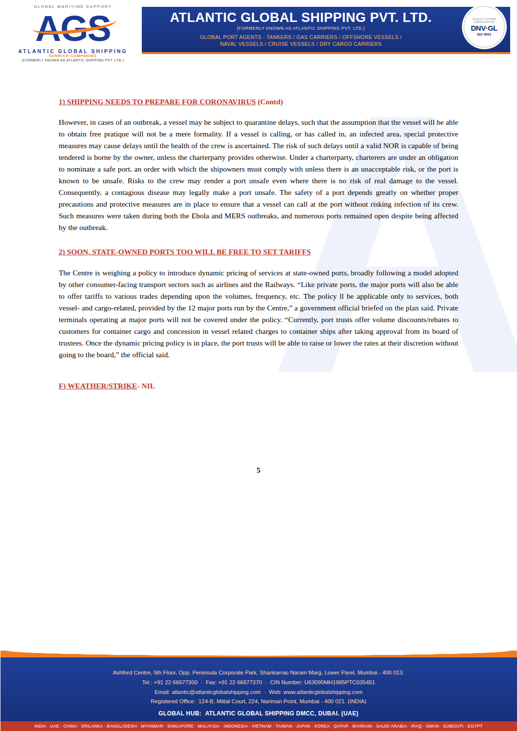A
GLOBAL MARITIME SUPPORT
AGS
ATLANTIC GLOBAL SHIPPING
SUNRICH COMPANIES
(FORMERLY KNOWN AS ATLANTIC SHIPPING PVT. LTD.)
ATLANTIC GLOBAL SHIPPING PVT. LTD.
(FORMERLY KNOWN AS ATLANTIC SHIPPING PVT. LTD.)
GLOBAL PORT AGENTS - TANKERS / GAS CARRIERS / OFFSHORE VESSELS /
NAVAL VESSELS / CRUISE VESSELS / DRY CARGO CARRIERS
QUALITY SYSTEM CERTIFICATION
DNV·GL
ISO 9001
1) SHIPPING NEEDS TO PREPARE FOR CORONAVIRUS (Contd)
However, in cases of an outbreak, a vessel may be subject to quarantine delays, such that the assumption that the vessel will be able to obtain free pratique will not be a mere formality. If a vessel is calling, or has called in, an infected area, special protective measures may cause delays until the health of the crew is ascertained. The risk of such delays until a valid NOR is capable of being tendered is borne by the owner, unless the charterparty provides otherwise. Under a charterparty, charterers are under an obligation to nominate a safe port, an order with which the shipowners must comply with unless there is an unacceptable risk, or the port is known to be unsafe. Risks to the crew may render a port unsafe even where there is no risk of real damage to the vessel. Consequently, a contagious disease may legally make a port unsafe. The safety of a port depends greatly on whether proper precautions and protective measures are in place to ensure that a vessel can call at the port without risking infection of its crew. Such measures were taken during both the Ebola and MERS outbreaks, and numerous ports remained open despite being affected by the outbreak.
2) SOON, STATE-OWNED PORTS TOO WILL BE FREE TO SET TARIFFS
The Centre is weighing a policy to introduce dynamic pricing of services at state-owned ports, broadly following a model adopted by other consumer-facing transport sectors such as airlines and the Railways. “Like private ports, the major ports will also be able to offer tariffs to various trades depending upon the volumes, frequency, etc. The policy ll be applicable only to services, both vessel- and cargo-related, provided by the 12 major ports run by the Centre,” a government official briefed on the plan said. Private terminals operating at major ports will not be covered under the policy. “Currently, port trusts offer volume discounts/rebates to customers for container cargo and concession in vessel related charges to container ships after taking approval from its board of trustees. Once the dynamic pricing policy is in place, the port trusts will be able to raise or lower the rates at their discretion without going to the board,” the official said.
F) WEATHER/STRIKE- NIL
5
Ashford Centre, 5th Floor, Opp. Peninsula Corporate Park, Shankarrao Naram Marg, Lower Parel, Mumbai - 400 013.
Tel.: +91 22 66677300 · Fax: +91 22 66677370 · CIN Number: U63090MH1985PTC035451
Email: atlantic@atlanticglobalshipping.com · Web: www.atlanticglobalshipping.com
Registered Office: 124-B, Mittal Court, 224, Nariman Point, Mumbai - 400 021. (INDIA)
GLOBAL HUB: ATLANTIC GLOBAL SHIPPING DMCC, DUBAI. (UAE)
INDIA · UAE · CHINA · SRILANKA · BANGLADESH · MYANMAR · SINGAPORE · MALAYSIA · INDONESIA · VIETNAM · TAIWAN · JAPAN · KOREA · QATAR · BAHRAIN · SAUDI ARABIA · IRAQ · OMAN · DJIBOUTI · EGYPT